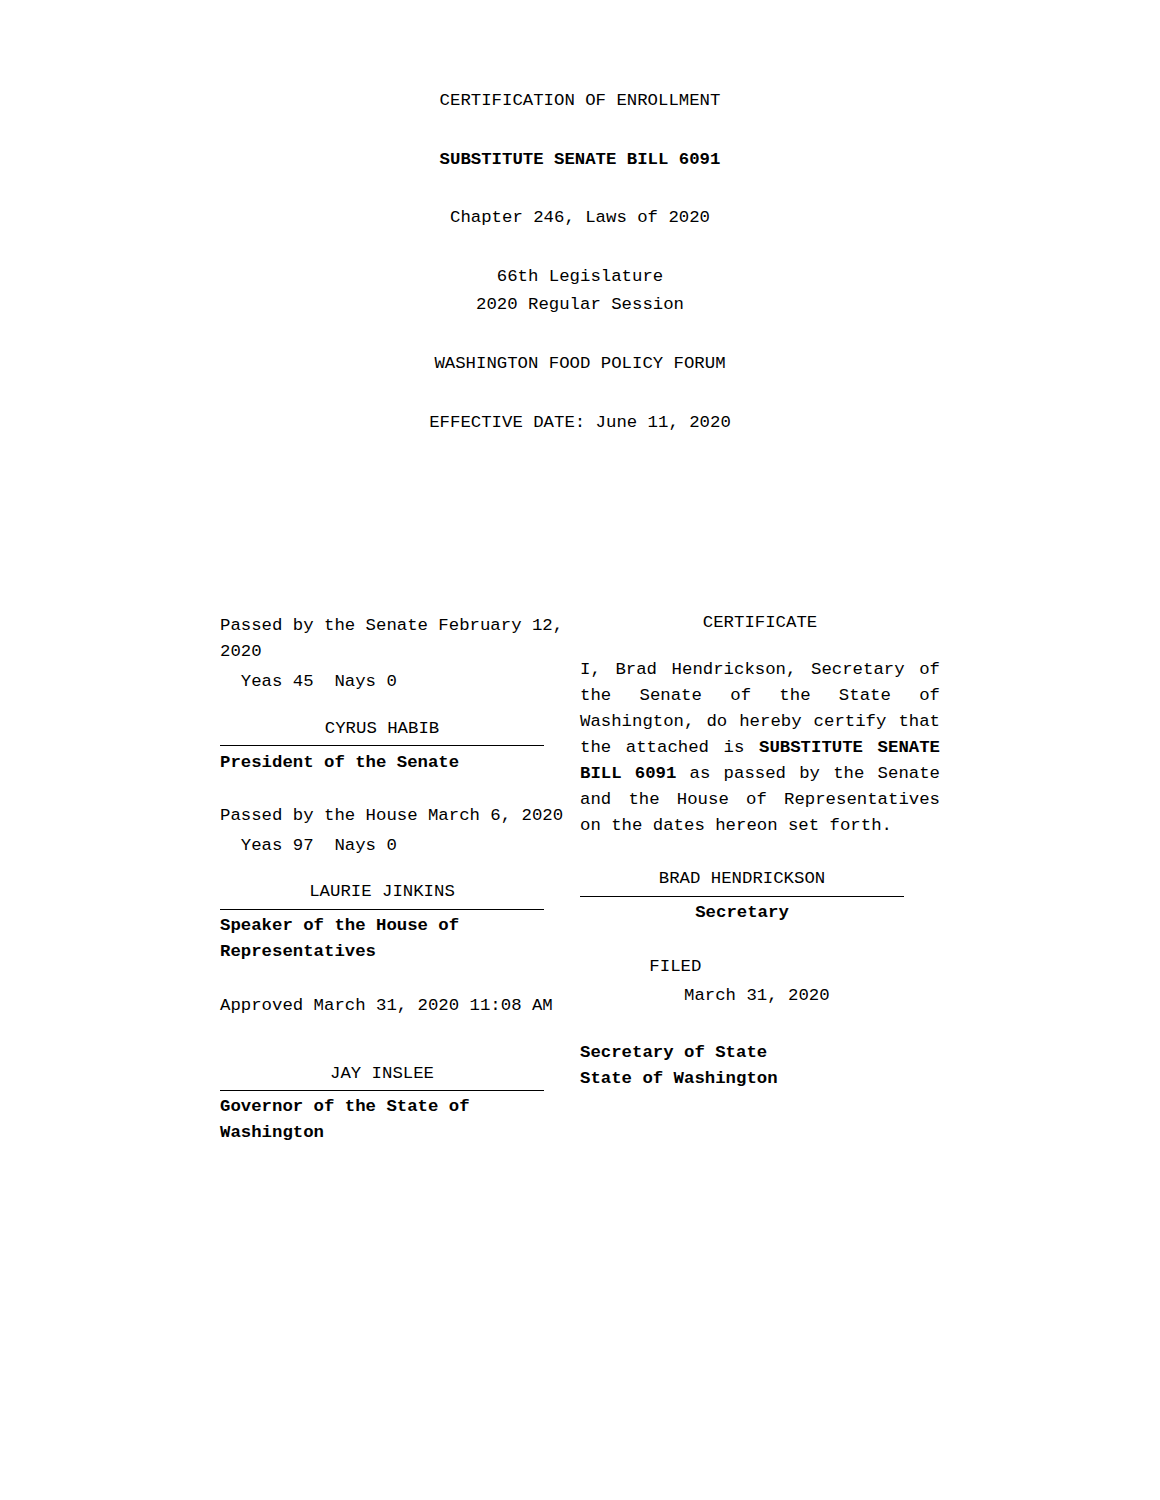CERTIFICATION OF ENROLLMENT
SUBSTITUTE SENATE BILL 6091
Chapter 246, Laws of 2020
66th Legislature
2020 Regular Session
WASHINGTON FOOD POLICY FORUM
EFFECTIVE DATE: June 11, 2020
| Passed by the Senate February 12, 2020 Yeas 45 Nays 0 CYRUS HABIB President of the Senate Passed by the House March 6, 2020 Yeas 97 Nays 0 LAURIE JINKINS Speaker of the House of Representatives Approved March 31, 2020 11:08 AM | CERTIFICATE I, Brad Hendrickson, Secretary of the Senate of the State of Washington, do hereby certify that the attached is SUBSTITUTE SENATE BILL 6091 as passed by the Senate and the House of Representatives on the dates hereon set forth. BRAD HENDRICKSON Secretary FILED March 31, 2020 |
| JAY INSLEE Governor of the State of Washington | Secretary of State State of Washington |